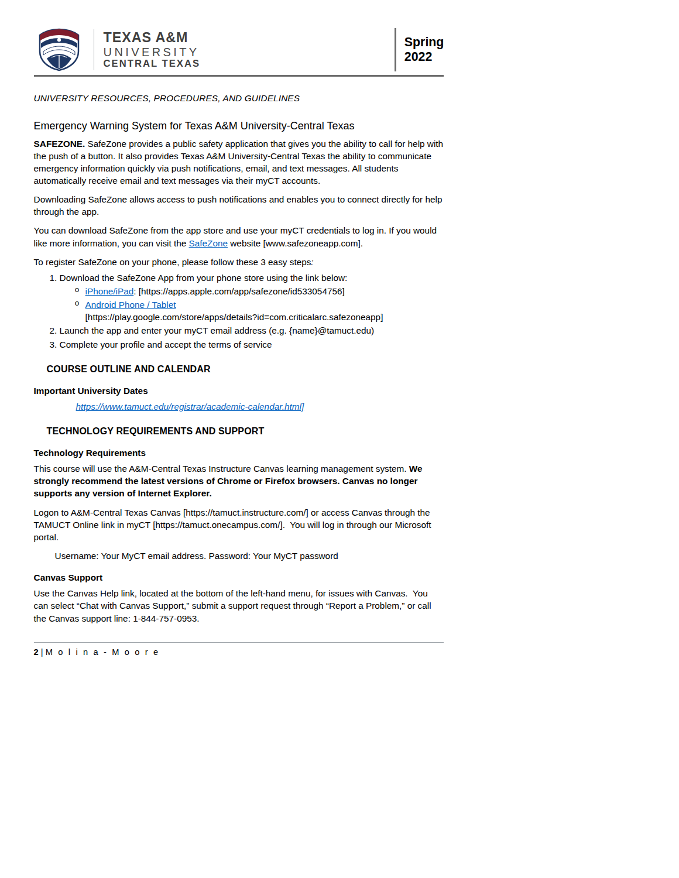TEXAS A&M
UNIVERSITY
CENTRAL TEXAS
Spring
2022
UNIVERSITY RESOURCES, PROCEDURES, AND GUIDELINES
Emergency Warning System for Texas A&M University-Central Texas
SAFEZONE. SafeZone provides a public safety application that gives you the ability to call for help with the push of a button. It also provides Texas A&M University-Central Texas the ability to communicate emergency information quickly via push notifications, email, and text messages. All students automatically receive email and text messages via their myCT accounts.
Downloading SafeZone allows access to push notifications and enables you to connect directly for help through the app.
You can download SafeZone from the app store and use your myCT credentials to log in. If you would like more information, you can visit the SafeZone website [www.safezoneapp.com].
To register SafeZone on your phone, please follow these 3 easy steps:
Download the SafeZone App from your phone store using the link below:
iPhone/iPad: [https://apps.apple.com/app/safezone/id533054756]
Android Phone / Tablet
[https://play.google.com/store/apps/details?id=com.criticalarc.safezoneapp]
Launch the app and enter your myCT email address (e.g. {name}@tamuct.edu)
Complete your profile and accept the terms of service
COURSE OUTLINE AND CALENDAR
Important University Dates
https://www.tamuct.edu/registrar/academic-calendar.html]
TECHNOLOGY REQUIREMENTS AND SUPPORT
Technology Requirements
This course will use the A&M-Central Texas Instructure Canvas learning management system. We strongly recommend the latest versions of Chrome or Firefox browsers. Canvas no longer supports any version of Internet Explorer.
Logon to A&M-Central Texas Canvas [https://tamuct.instructure.com/] or access Canvas through the TAMUCT Online link in myCT [https://tamuct.onecampus.com/]. You will log in through our Microsoft portal.
Username: Your MyCT email address. Password: Your MyCT password
Canvas Support
Use the Canvas Help link, located at the bottom of the left-hand menu, for issues with Canvas. You can select “Chat with Canvas Support,” submit a support request through “Report a Problem,” or call the Canvas support line: 1-844-757-0953.
2 | M o l i n a - M o o r e